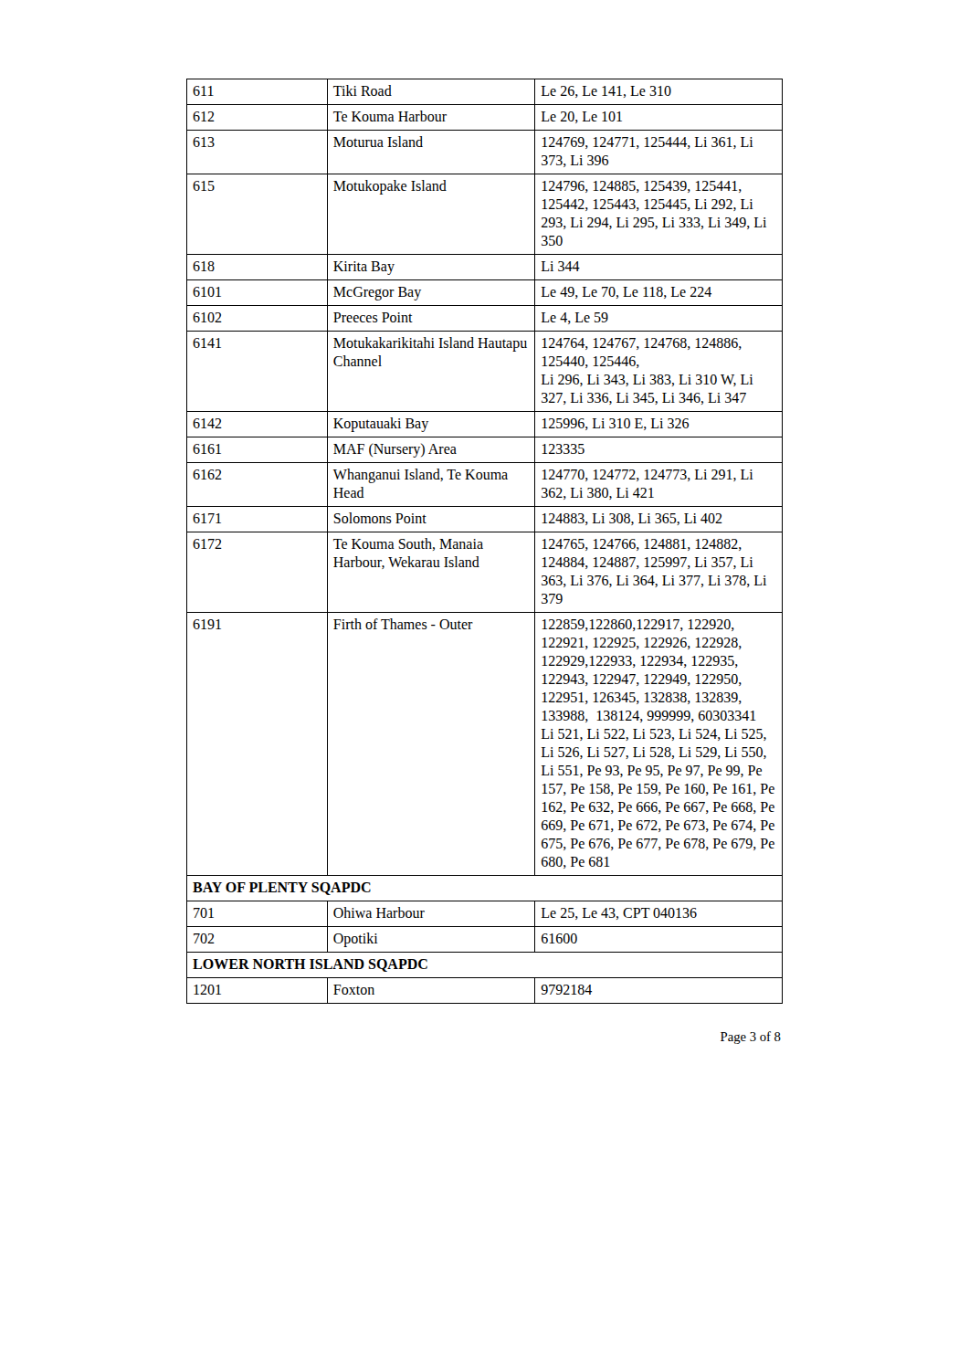| 611 | Tiki Road | Le 26, Le 141, Le 310 |
| 612 | Te Kouma Harbour | Le 20, Le 101 |
| 613 | Moturua Island | 124769, 124771, 125444, Li 361, Li 373, Li 396 |
| 615 | Motukopake Island | 124796, 124885, 125439, 125441, 125442, 125443, 125445, Li 292, Li 293, Li 294, Li 295, Li 333, Li 349, Li 350 |
| 618 | Kirita Bay | Li 344 |
| 6101 | McGregor Bay | Le 49, Le 70, Le 118, Le 224 |
| 6102 | Preeces Point | Le 4, Le 59 |
| 6141 | Motukakarikitahi Island Hautapu Channel | 124764, 124767, 124768, 124886, 125440, 125446, Li 296, Li 343, Li 383, Li 310 W, Li 327, Li 336, Li 345, Li 346, Li 347 |
| 6142 | Koputauaki Bay | 125996, Li 310 E, Li 326 |
| 6161 | MAF (Nursery) Area | 123335 |
| 6162 | Whanganui Island, Te Kouma Head | 124770, 124772, 124773, Li 291, Li 362, Li 380, Li 421 |
| 6171 | Solomons Point | 124883, Li 308, Li 365, Li 402 |
| 6172 | Te Kouma South, Manaia Harbour, Wekarau Island | 124765, 124766, 124881, 124882, 124884, 124887, 125997, Li 357, Li 363, Li 376, Li 364, Li 377, Li 378, Li 379 |
| 6191 | Firth of Thames - Outer | 122859,122860,122917, 122920, 122921, 122925, 122926, 122928, 122929,122933, 122934, 122935, 122943, 122947, 122949, 122950, 122951, 126345, 132838, 132839, 133988, 138124, 999999, 60303341 Li 521, Li 522, Li 523, Li 524, Li 525, Li 526, Li 527, Li 528, Li 529, Li 550, Li 551, Pe 93, Pe 95, Pe 97, Pe 99, Pe 157, Pe 158, Pe 159, Pe 160, Pe 161, Pe 162, Pe 632, Pe 666, Pe 667, Pe 668, Pe 669, Pe 671, Pe 672, Pe 673, Pe 674, Pe 675, Pe 676, Pe 677, Pe 678, Pe 679, Pe 680, Pe 681 |
| BAY OF PLENTY SQAPDC |
| 701 | Ohiwa Harbour | Le 25, Le 43, CPT 040136 |
| 702 | Opotiki | 61600 |
| LOWER NORTH ISLAND SQAPDC |
| 1201 | Foxton | 9792184 |
Page 3 of 8